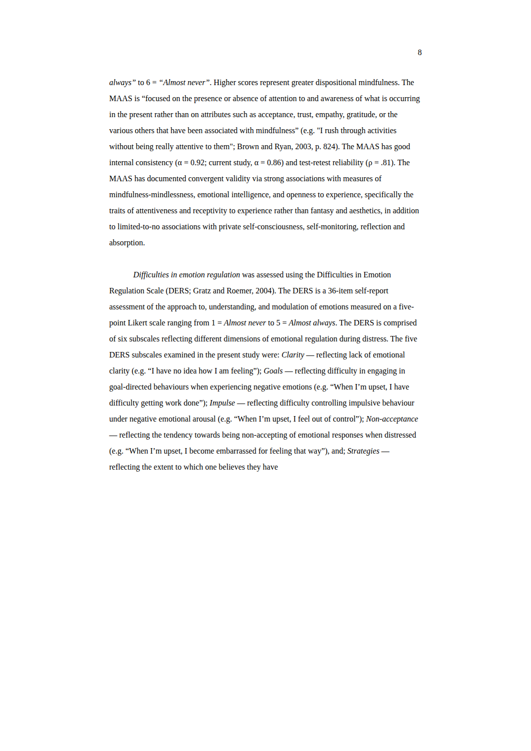8
always” to 6 = “Almost never”. Higher scores represent greater dispositional mindfulness. The MAAS is “focused on the presence or absence of attention to and awareness of what is occurring in the present rather than on attributes such as acceptance, trust, empathy, gratitude, or the various others that have been associated with mindfulness” (e.g. "I rush through activities without being really attentive to them"; Brown and Ryan, 2003, p. 824). The MAAS has good internal consistency (α = 0.92; current study, α = 0.86) and test-retest reliability (ρ = .81). The MAAS has documented convergent validity via strong associations with measures of mindfulness-mindlessness, emotional intelligence, and openness to experience, specifically the traits of attentiveness and receptivity to experience rather than fantasy and aesthetics, in addition to limited-to-no associations with private self-consciousness, self-monitoring, reflection and absorption.
Difficulties in emotion regulation was assessed using the Difficulties in Emotion Regulation Scale (DERS; Gratz and Roemer, 2004). The DERS is a 36-item self-report assessment of the approach to, understanding, and modulation of emotions measured on a five-point Likert scale ranging from 1 = Almost never to 5 = Almost always. The DERS is comprised of six subscales reflecting different dimensions of emotional regulation during distress. The five DERS subscales examined in the present study were: Clarity — reflecting lack of emotional clarity (e.g. “I have no idea how I am feeling”); Goals — reflecting difficulty in engaging in goal-directed behaviours when experiencing negative emotions (e.g. “When I’m upset, I have difficulty getting work done”); Impulse — reflecting difficulty controlling impulsive behaviour under negative emotional arousal (e.g. “When I’m upset, I feel out of control”); Non-acceptance — reflecting the tendency towards being non-accepting of emotional responses when distressed (e.g. “When I’m upset, I become embarrassed for feeling that way”), and; Strategies — reflecting the extent to which one believes they have